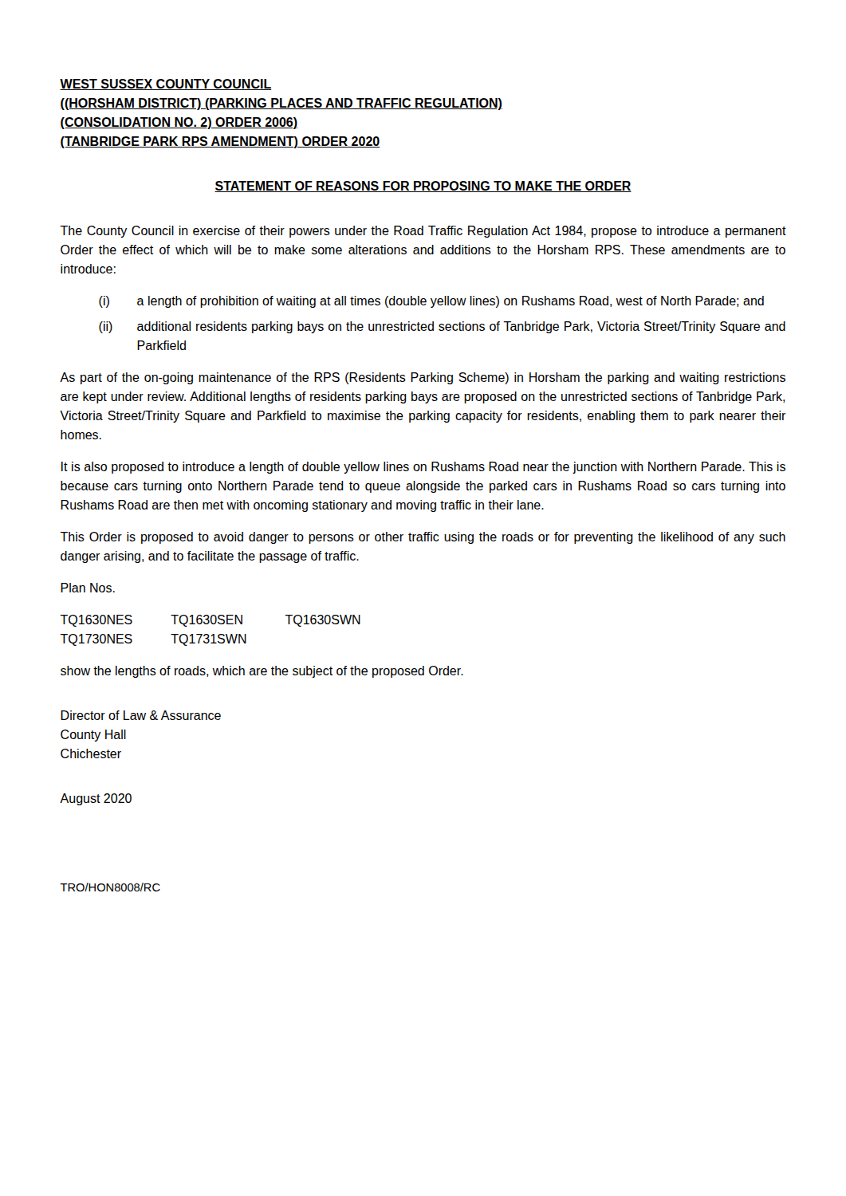WEST SUSSEX COUNTY COUNCIL
((HORSHAM DISTRICT) (PARKING PLACES AND TRAFFIC REGULATION)
(CONSOLIDATION NO. 2) ORDER 2006)
(TANBRIDGE PARK RPS AMENDMENT) ORDER 2020
STATEMENT OF REASONS FOR PROPOSING TO MAKE THE ORDER
The County Council in exercise of their powers under the Road Traffic Regulation Act 1984, propose to introduce a permanent Order the effect of which will be to make some alterations and additions to the Horsham RPS. These amendments are to introduce:
(i) a length of prohibition of waiting at all times (double yellow lines) on Rushams Road, west of North Parade; and
(ii) additional residents parking bays on the unrestricted sections of Tanbridge Park, Victoria Street/Trinity Square and Parkfield
As part of the on-going maintenance of the RPS (Residents Parking Scheme) in Horsham the parking and waiting restrictions are kept under review. Additional lengths of residents parking bays are proposed on the unrestricted sections of Tanbridge Park, Victoria Street/Trinity Square and Parkfield to maximise the parking capacity for residents, enabling them to park nearer their homes.
It is also proposed to introduce a length of double yellow lines on Rushams Road near the junction with Northern Parade. This is because cars turning onto Northern Parade tend to queue alongside the parked cars in Rushams Road so cars turning into Rushams Road are then met with oncoming stationary and moving traffic in their lane.
This Order is proposed to avoid danger to persons or other traffic using the roads or for preventing the likelihood of any such danger arising, and to facilitate the passage of traffic.
Plan Nos.
| TQ1630NES | TQ1630SEN | TQ1630SWN |
| TQ1730NES | TQ1731SWN | |
show the lengths of roads, which are the subject of the proposed Order.
Director of Law & Assurance
County Hall
Chichester
August 2020
TRO/HON8008/RC